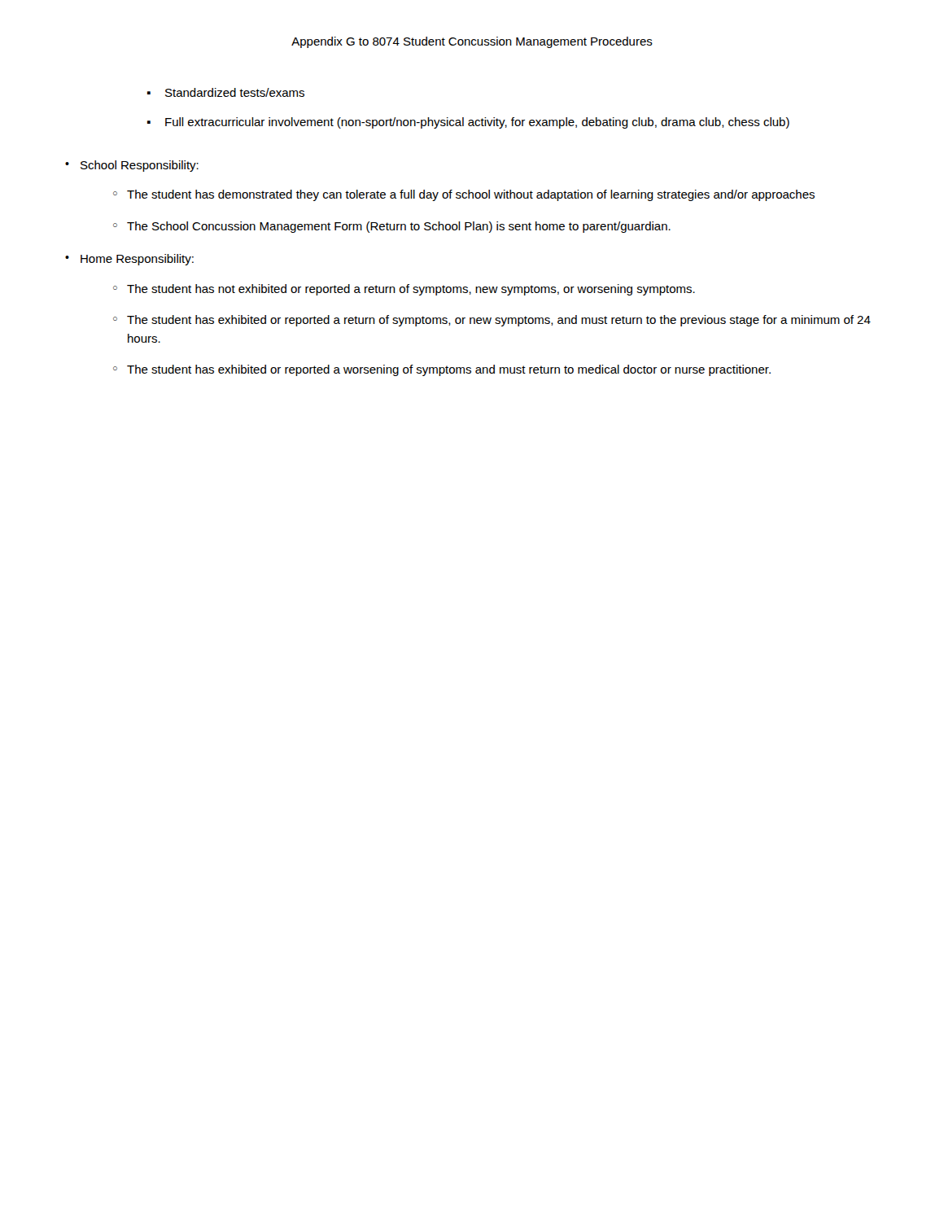Appendix G to 8074 Student Concussion Management Procedures
Standardized tests/exams
Full extracurricular involvement (non-sport/non-physical activity, for example, debating club, drama club, chess club)
School Responsibility:
The student has demonstrated they can tolerate a full day of school without adaptation of learning strategies and/or approaches
The School Concussion Management Form (Return to School Plan) is sent home to parent/guardian.
Home Responsibility:
The student has not exhibited or reported a return of symptoms, new symptoms, or worsening symptoms.
The student has exhibited or reported a return of symptoms, or new symptoms, and must return to the previous stage for a minimum of 24 hours.
The student has exhibited or reported a worsening of symptoms and must return to medical doctor or nurse practitioner.